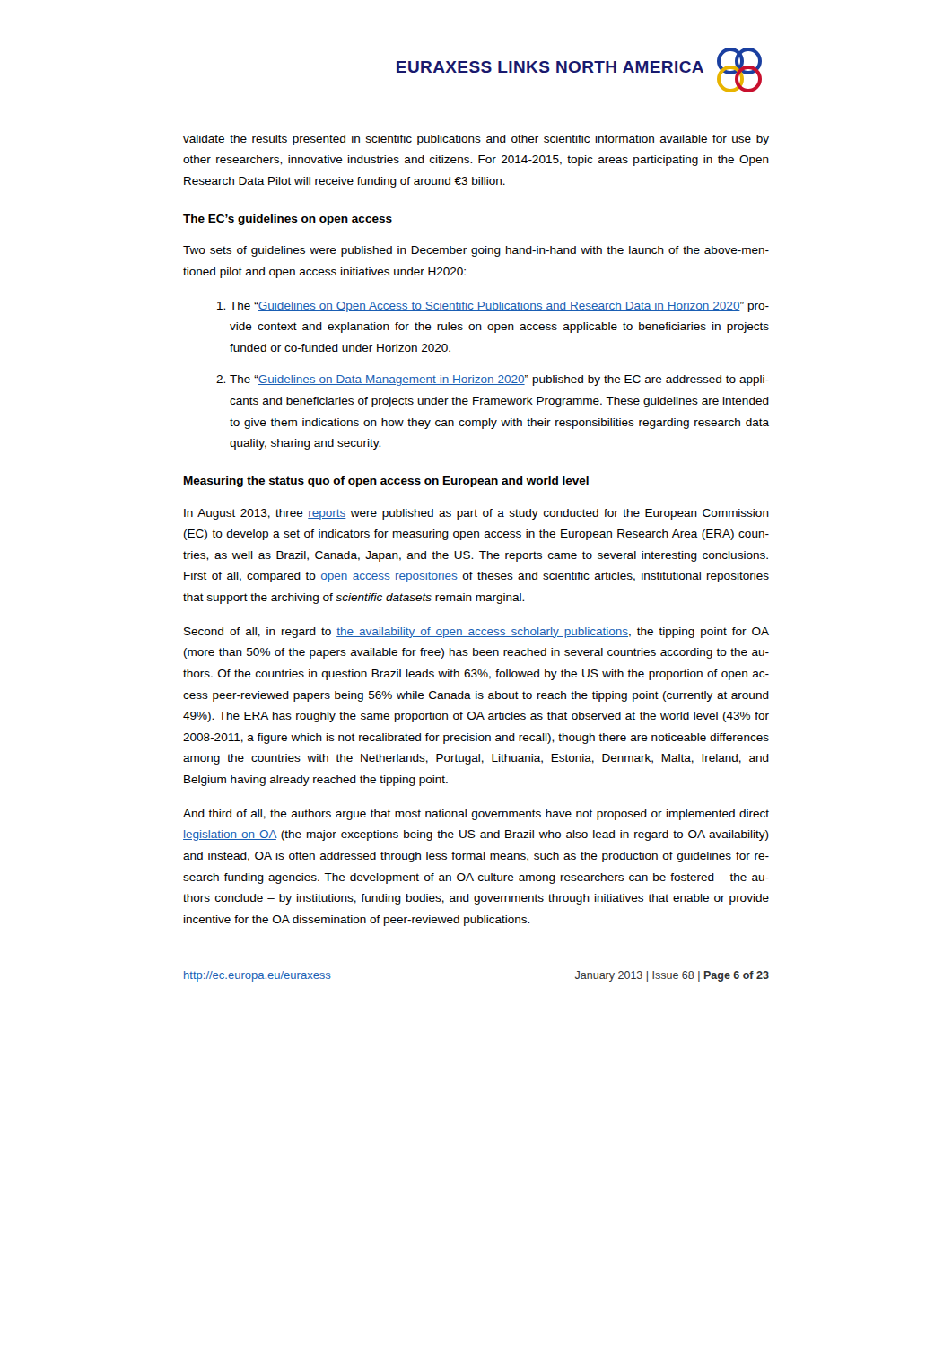EURAXESS LINKS NORTH AMERICA
validate the results presented in scientific publications and other scientific information available for use by other researchers, innovative industries and citizens. For 2014-2015, topic areas participating in the Open Research Data Pilot will receive funding of around €3 billion.
The EC’s guidelines on open access
Two sets of guidelines were published in December going hand-in-hand with the launch of the above-mentioned pilot and open access initiatives under H2020:
The “Guidelines on Open Access to Scientific Publications and Research Data in Horizon 2020” provide context and explanation for the rules on open access applicable to beneficiaries in projects funded or co-funded under Horizon 2020.
The “Guidelines on Data Management in Horizon 2020” published by the EC are addressed to applicants and beneficiaries of projects under the Framework Programme. These guidelines are intended to give them indications on how they can comply with their responsibilities regarding research data quality, sharing and security.
Measuring the status quo of open access on European and world level
In August 2013, three reports were published as part of a study conducted for the European Commission (EC) to develop a set of indicators for measuring open access in the European Research Area (ERA) countries, as well as Brazil, Canada, Japan, and the US. The reports came to several interesting conclusions. First of all, compared to open access repositories of theses and scientific articles, institutional repositories that support the archiving of scientific datasets remain marginal.
Second of all, in regard to the availability of open access scholarly publications, the tipping point for OA (more than 50% of the papers available for free) has been reached in several countries according to the authors. Of the countries in question Brazil leads with 63%, followed by the US with the proportion of open access peer-reviewed papers being 56% while Canada is about to reach the tipping point (currently at around 49%). The ERA has roughly the same proportion of OA articles as that observed at the world level (43% for 2008-2011, a figure which is not recalibrated for precision and recall), though there are noticeable differences among the countries with the Netherlands, Portugal, Lithuania, Estonia, Denmark, Malta, Ireland, and Belgium having already reached the tipping point.
And third of all, the authors argue that most national governments have not proposed or implemented direct legislation on OA (the major exceptions being the US and Brazil who also lead in regard to OA availability) and instead, OA is often addressed through less formal means, such as the production of guidelines for research funding agencies. The development of an OA culture among researchers can be fostered – the authors conclude – by institutions, funding bodies, and governments through initiatives that enable or provide incentive for the OA dissemination of peer-reviewed publications.
http://ec.europa.eu/euraxess
January 2013 | Issue 68 | Page 6 of 23